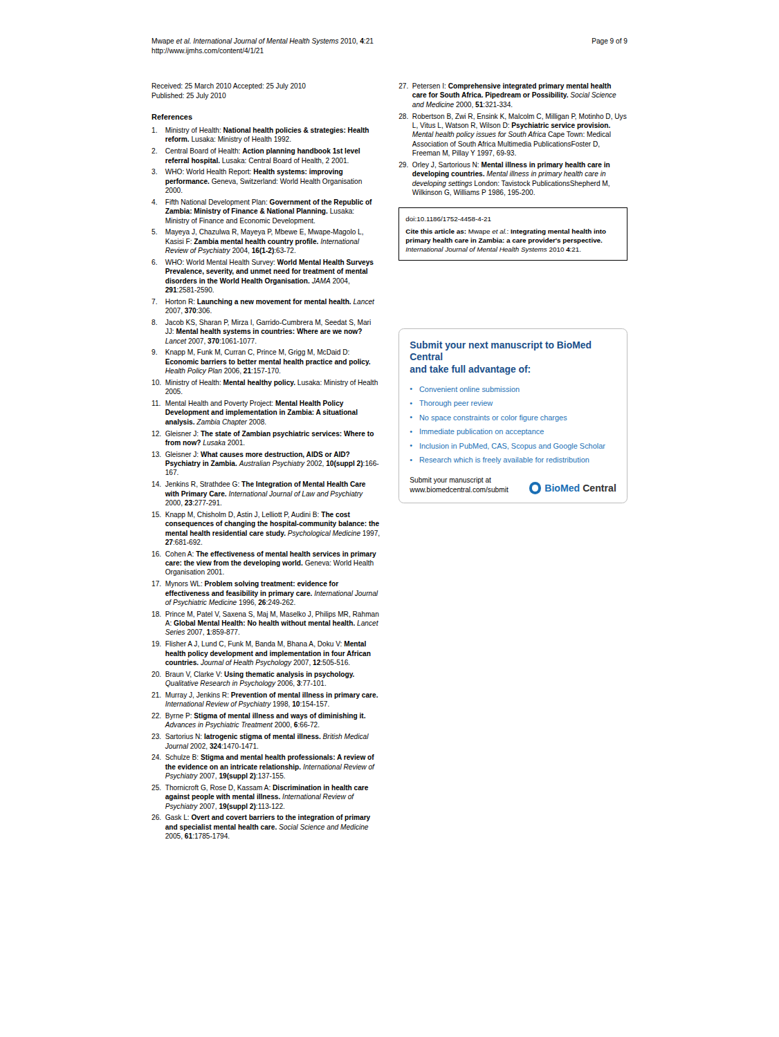Mwape et al. International Journal of Mental Health Systems 2010, 4:21
http://www.ijmhs.com/content/4/1/21
Page 9 of 9
Received: 25 March 2010 Accepted: 25 July 2010
Published: 25 July 2010
References
Ministry of Health: National health policies & strategies: Health reform. Lusaka: Ministry of Health 1992.
Central Board of Health: Action planning handbook 1st level referral hospital. Lusaka: Central Board of Health, 2 2001.
WHO: World Health Report: Health systems: improving performance. Geneva, Switzerland: World Health Organisation 2000.
Fifth National Development Plan: Government of the Republic of Zambia: Ministry of Finance & National Planning. Lusaka: Ministry of Finance and Economic Development.
Mayeya J, Chazulwa R, Mayeya P, Mbewe E, Mwape-Magolo L, Kasisi F: Zambia mental health country profile. International Review of Psychiatry 2004, 16(1-2):63-72.
WHO: World Mental Health Survey: World Mental Health Surveys Prevalence, severity, and unmet need for treatment of mental disorders in the World Health Organisation. JAMA 2004, 291:2581-2590.
Horton R: Launching a new movement for mental health. Lancet 2007, 370:306.
Jacob KS, Sharan P, Mirza I, Garrido-Cumbrera M, Seedat S, Mari JJ: Mental health systems in countries: Where are we now? Lancet 2007, 370:1061-1077.
Knapp M, Funk M, Curran C, Prince M, Grigg M, McDaid D: Economic barriers to better mental health practice and policy. Health Policy Plan 2006, 21:157-170.
Ministry of Health: Mental healthy policy. Lusaka: Ministry of Health 2005.
Mental Health and Poverty Project: Mental Health Policy Development and implementation in Zambia: A situational analysis. Zambia Chapter 2008.
Gleisner J: The state of Zambian psychiatric services: Where to from now? Lusaka 2001.
Gleisner J: What causes more destruction, AIDS or AID? Psychiatry in Zambia. Australian Psychiatry 2002, 10(suppl 2):166-167.
Jenkins R, Strathdee G: The Integration of Mental Health Care with Primary Care. International Journal of Law and Psychiatry 2000, 23:277-291.
Knapp M, Chisholm D, Astin J, Lelliott P, Audini B: The cost consequences of changing the hospital-community balance: the mental health residential care study. Psychological Medicine 1997, 27:681-692.
Cohen A: The effectiveness of mental health services in primary care: the view from the developing world. Geneva: World Health Organisation 2001.
Mynors WL: Problem solving treatment: evidence for effectiveness and feasibility in primary care. International Journal of Psychiatric Medicine 1996, 26:249-262.
Prince M, Patel V, Saxena S, Maj M, Maselko J, Philips MR, Rahman A: Global Mental Health: No health without mental health. Lancet Series 2007, 1:859-877.
Flisher A J, Lund C, Funk M, Banda M, Bhana A, Doku V: Mental health policy development and implementation in four African countries. Journal of Health Psychology 2007, 12:505-516.
Braun V, Clarke V: Using thematic analysis in psychology. Qualitative Research in Psychology 2006, 3:77-101.
Murray J, Jenkins R: Prevention of mental illness in primary care. International Review of Psychiatry 1998, 10:154-157.
Byrne P: Stigma of mental illness and ways of diminishing it. Advances in Psychiatric Treatment 2000, 6:66-72.
Sartorius N: Iatrogenic stigma of mental illness. British Medical Journal 2002, 324:1470-1471.
Schulze B: Stigma and mental health professionals: A review of the evidence on an intricate relationship. International Review of Psychiatry 2007, 19(suppl 2):137-155.
Thornicroft G, Rose D, Kassam A: Discrimination in health care against people with mental illness. International Review of Psychiatry 2007, 19(suppl 2):113-122.
Gask L: Overt and covert barriers to the integration of primary and specialist mental health care. Social Science and Medicine 2005, 61:1785-1794.
Petersen I: Comprehensive integrated primary mental health care for South Africa. Pipedream or Possibility. Social Science and Medicine 2000, 51:321-334.
Robertson B, Zwi R, Ensink K, Malcolm C, Milligan P, Motinho D, Uys L, Vitus L, Watson R, Wilson D: Psychiatric service provision. Mental health policy issues for South Africa Cape Town: Medical Association of South Africa Multimedia PublicationsFoster D, Freeman M, Pillay Y 1997, 69-93.
Orley J, Sartorious N: Mental illness in primary health care in developing countries. Mental illness in primary health care in developing settings London: Tavistock PublicationsShepherd M, Wilkinson G, Williams P 1986, 195-200.
doi:10.1186/1752-4458-4-21
Cite this article as: Mwape et al.: Integrating mental health into primary health care in Zambia: a care provider's perspective. International Journal of Mental Health Systems 2010 4:21.
Submit your next manuscript to BioMed Central
and take full advantage of:
Convenient online submission
Thorough peer review
No space constraints or color figure charges
Immediate publication on acceptance
Inclusion in PubMed, CAS, Scopus and Google Scholar
Research which is freely available for redistribution
Submit your manuscript at
www.biomedcentral.com/submit
Bio Med Central